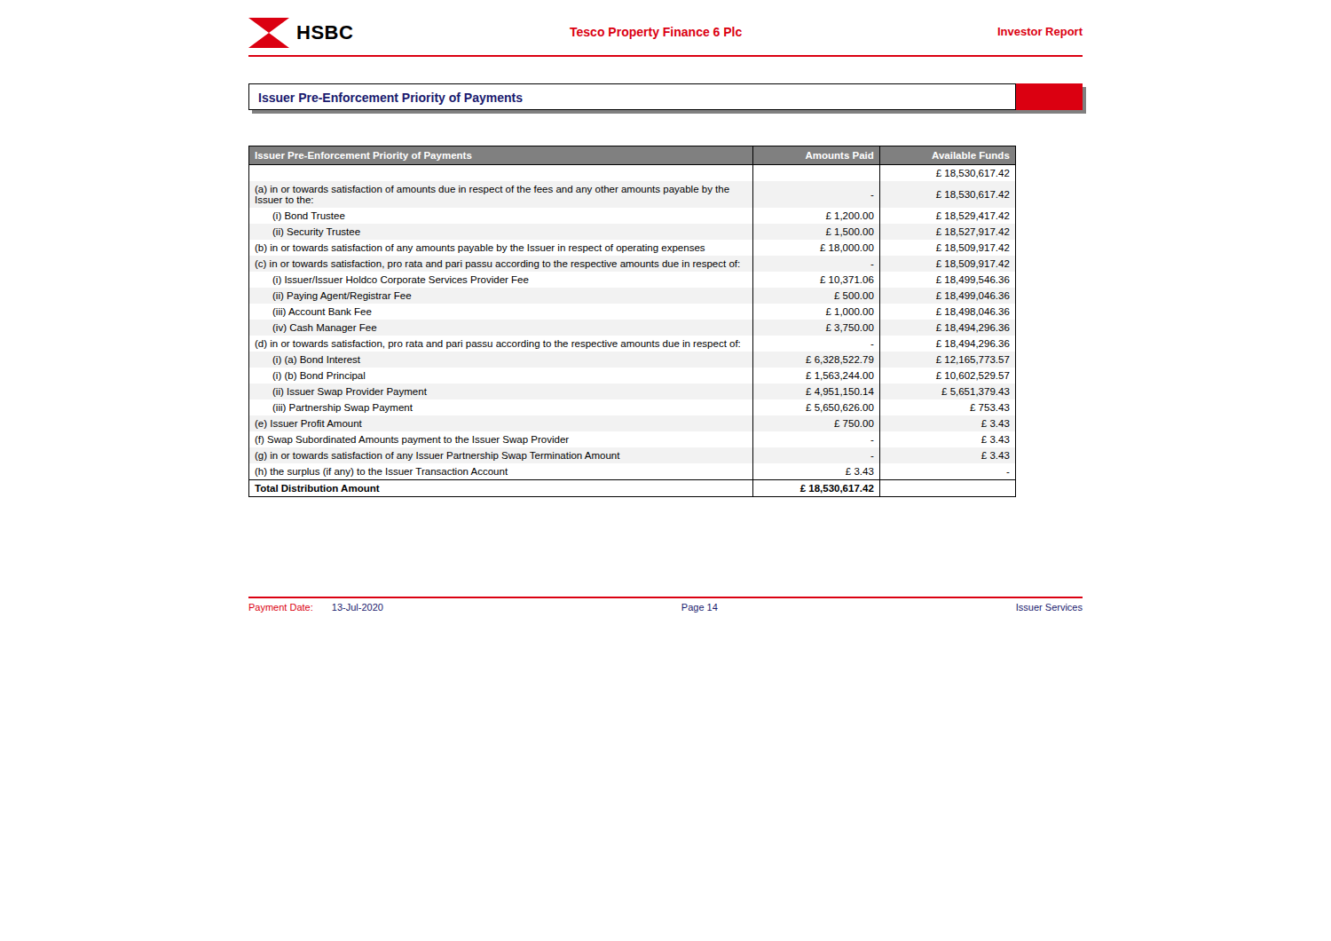HSBC
Tesco Property Finance 6 Plc
Investor Report
Issuer Pre-Enforcement Priority of Payments
| Issuer Pre-Enforcement Priority of Payments | Amounts Paid | Available Funds |
| --- | --- | --- |
| | | £ 18,530,617.42 |
| (a) in or towards satisfaction of amounts due in respect of the fees and any other amounts payable by the Issuer to the: | - | £ 18,530,617.42 |
| (i) Bond Trustee | £ 1,200.00 | £ 18,529,417.42 |
| (ii) Security Trustee | £ 1,500.00 | £ 18,527,917.42 |
| (b) in or towards satisfaction of any amounts payable by the Issuer in respect of operating expenses | £ 18,000.00 | £ 18,509,917.42 |
| (c) in or towards satisfaction, pro rata and pari passu according to the respective amounts due in respect of: | - | £ 18,509,917.42 |
| (i) Issuer/Issuer Holdco Corporate Services Provider Fee | £ 10,371.06 | £ 18,499,546.36 |
| (ii) Paying Agent/Registrar Fee | £ 500.00 | £ 18,499,046.36 |
| (iii) Account Bank Fee | £ 1,000.00 | £ 18,498,046.36 |
| (iv) Cash Manager Fee | £ 3,750.00 | £ 18,494,296.36 |
| (d) in or towards satisfaction, pro rata and pari passu according to the respective amounts due in respect of: | - | £ 18,494,296.36 |
| (i) (a) Bond Interest | £ 6,328,522.79 | £ 12,165,773.57 |
| (i) (b) Bond Principal | £ 1,563,244.00 | £ 10,602,529.57 |
| (ii) Issuer Swap Provider Payment | £ 4,951,150.14 | £ 5,651,379.43 |
| (iii) Partnership Swap Payment | £ 5,650,626.00 | £ 753.43 |
| (e) Issuer Profit Amount | £ 750.00 | £ 3.43 |
| (f) Swap Subordinated Amounts payment to the Issuer Swap Provider | - | £ 3.43 |
| (g) in or towards satisfaction of any Issuer Partnership Swap Termination Amount | - | £ 3.43 |
| (h) the surplus (if any) to the Issuer Transaction Account | £ 3.43 | - |
| Total Distribution Amount | £ 18,530,617.42 | |
Payment Date: 13-Jul-2020
Page 14
Issuer Services